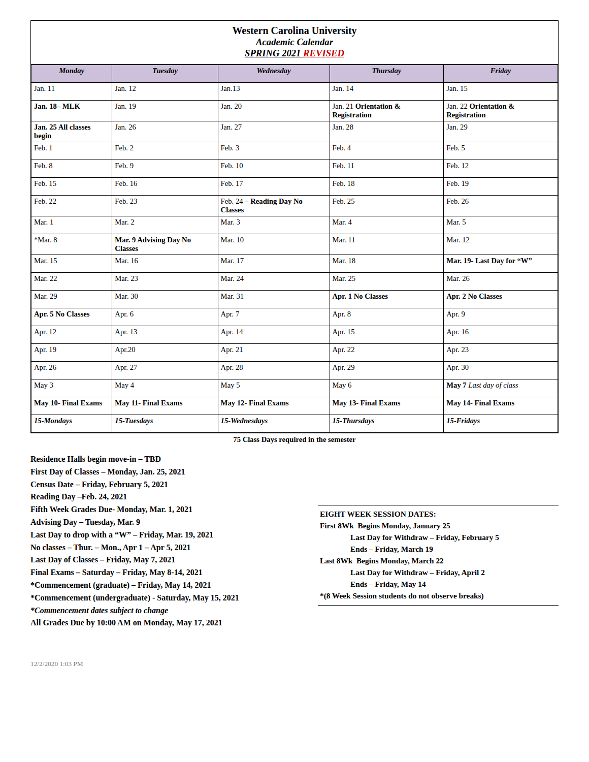Western Carolina University
Academic Calendar
SPRING 2021 REVISED
| Monday | Tuesday | Wednesday | Thursday | Friday |
| --- | --- | --- | --- | --- |
| Jan. 11 | Jan. 12 | Jan.13 | Jan. 14 | Jan. 15 |
| Jan. 18– MLK | Jan. 19 | Jan. 20 | Jan. 21 Orientation & Registration | Jan. 22 Orientation & Registration |
| Jan. 25 All classes begin | Jan. 26 | Jan. 27 | Jan. 28 | Jan. 29 |
| Feb. 1 | Feb. 2 | Feb. 3 | Feb. 4 | Feb. 5 |
| Feb. 8 | Feb. 9 | Feb. 10 | Feb. 11 | Feb. 12 |
| Feb. 15 | Feb. 16 | Feb. 17 | Feb. 18 | Feb. 19 |
| Feb. 22 | Feb. 23 | Feb. 24 – Reading Day No Classes | Feb. 25 | Feb. 26 |
| Mar. 1 | Mar. 2 | Mar. 3 | Mar. 4 | Mar. 5 |
| *Mar. 8 | Mar. 9 Advising Day No Classes | Mar. 10 | Mar. 11 | Mar. 12 |
| Mar. 15 | Mar. 16 | Mar. 17 | Mar. 18 | Mar. 19- Last Day for “W” |
| Mar. 22 | Mar. 23 | Mar. 24 | Mar. 25 | Mar. 26 |
| Mar. 29 | Mar. 30 | Mar. 31 | Apr. 1 No Classes | Apr. 2 No Classes |
| Apr. 5 No Classes | Apr. 6 | Apr. 7 | Apr. 8 | Apr. 9 |
| Apr. 12 | Apr. 13 | Apr. 14 | Apr. 15 | Apr. 16 |
| Apr. 19 | Apr.20 | Apr. 21 | Apr. 22 | Apr. 23 |
| Apr. 26 | Apr. 27 | Apr. 28 | Apr. 29 | Apr. 30 |
| May 3 | May 4 | May 5 | May 6 | May 7 Last day of class |
| May 10- Final Exams | May 11- Final Exams | May 12- Final Exams | May 13- Final Exams | May 14- Final Exams |
| 15-Mondays | 15-Tuesdays | 15-Wednesdays | 15-Thursdays | 15-Fridays |
75 Class Days required in the semester
Residence Halls begin move-in – TBD
First Day of Classes – Monday, Jan. 25, 2021
Census Date – Friday, February 5, 2021
Reading Day –Feb. 24, 2021
Fifth Week Grades Due- Monday, Mar. 1, 2021
Advising Day – Tuesday, Mar. 9
Last Day to drop with a “W” – Friday, Mar. 19, 2021
No classes – Thur. – Mon., Apr 1 – Apr 5, 2021
Last Day of Classes – Friday, May 7, 2021
Final Exams – Saturday – Friday, May 8-14, 2021
*Commencement (graduate) – Friday, May 14, 2021
*Commencement (undergraduate) - Saturday, May 15, 2021
*Commencement dates subject to change
All Grades Due by 10:00 AM on Monday, May 17, 2021
EIGHT WEEK SESSION DATES:
First 8Wk Begins Monday, January 25
Last Day for Withdraw – Friday, February 5
Ends – Friday, March 19
Last 8Wk Begins Monday, March 22
Last Day for Withdraw – Friday, April 2
Ends – Friday, May 14
*(8 Week Session students do not observe breaks)
12/2/2020 1:03 PM